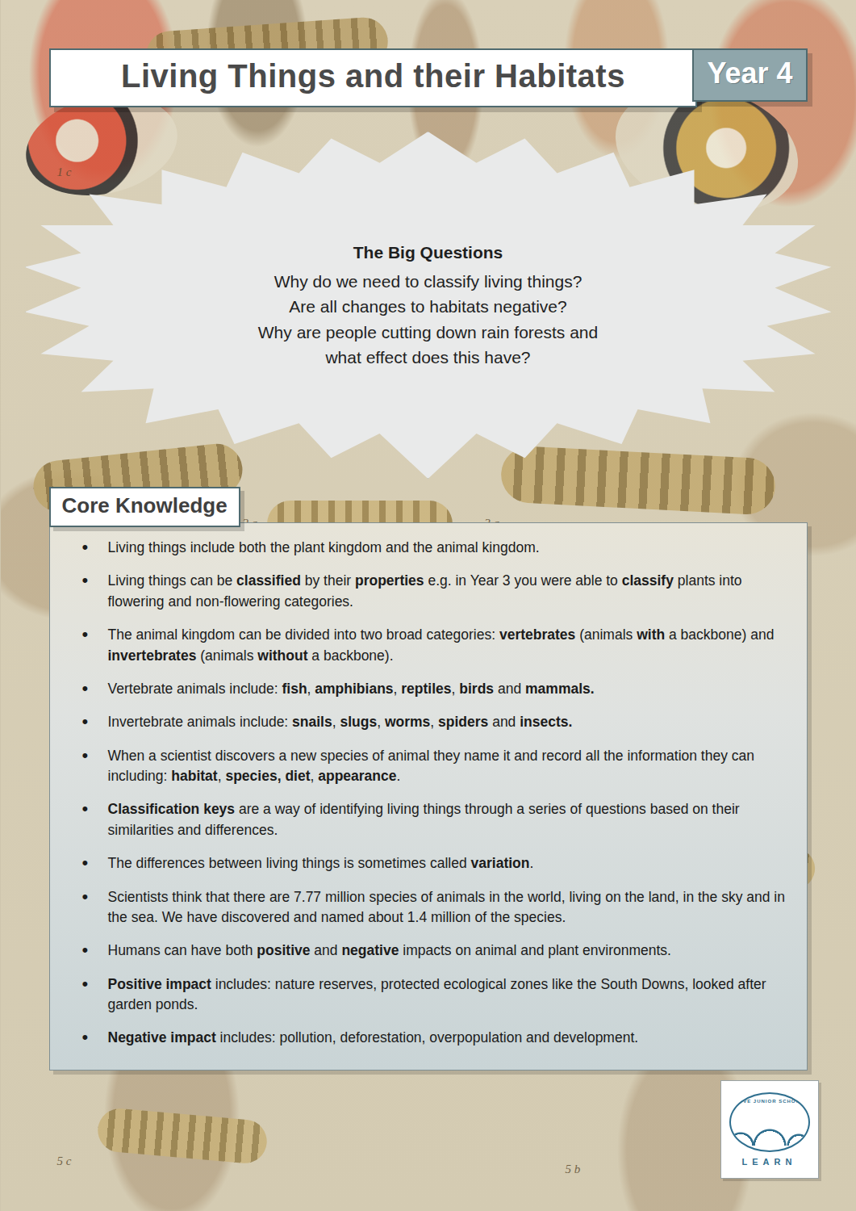1 c 1 1 2 a 3 a 5 c 5 b
Living Things and their Habitats
Year 4
The Big Questions
Why do we need to classify living things?
Are all changes to habitats negative?
Why are people cutting down rain forests and
what effect does this have?
Core Knowledge
Living things include both the plant kingdom and the animal kingdom.
Living things can be classified by their properties e.g. in Year 3 you were able to classify plants into flowering and non-flowering categories.
The animal kingdom can be divided into two broad categories: vertebrates (animals with a backbone) and invertebrates (animals without a backbone).
Vertebrate animals include: fish, amphibians, reptiles, birds and mammals.
Invertebrate animals include: snails, slugs, worms, spiders and insects.
When a scientist discovers a new species of animal they name it and record all the information they can including: habitat, species, diet, appearance.
Classification keys are a way of identifying living things through a series of questions based on their similarities and differences.
The differences between living things is sometimes called variation.
Scientists think that there are 7.77 million species of animals in the world, living on the land, in the sky and in the sea. We have discovered and named about 1.4 million of the species.
Humans can have both positive and negative impacts on animal and plant environments.
Positive impact includes: nature reserves, protected ecological zones like the South Downs, looked after garden ponds.
Negative impact includes: pollution, deforestation, overpopulation and development.
HOVE JUNIOR SCHOOL
LEARN